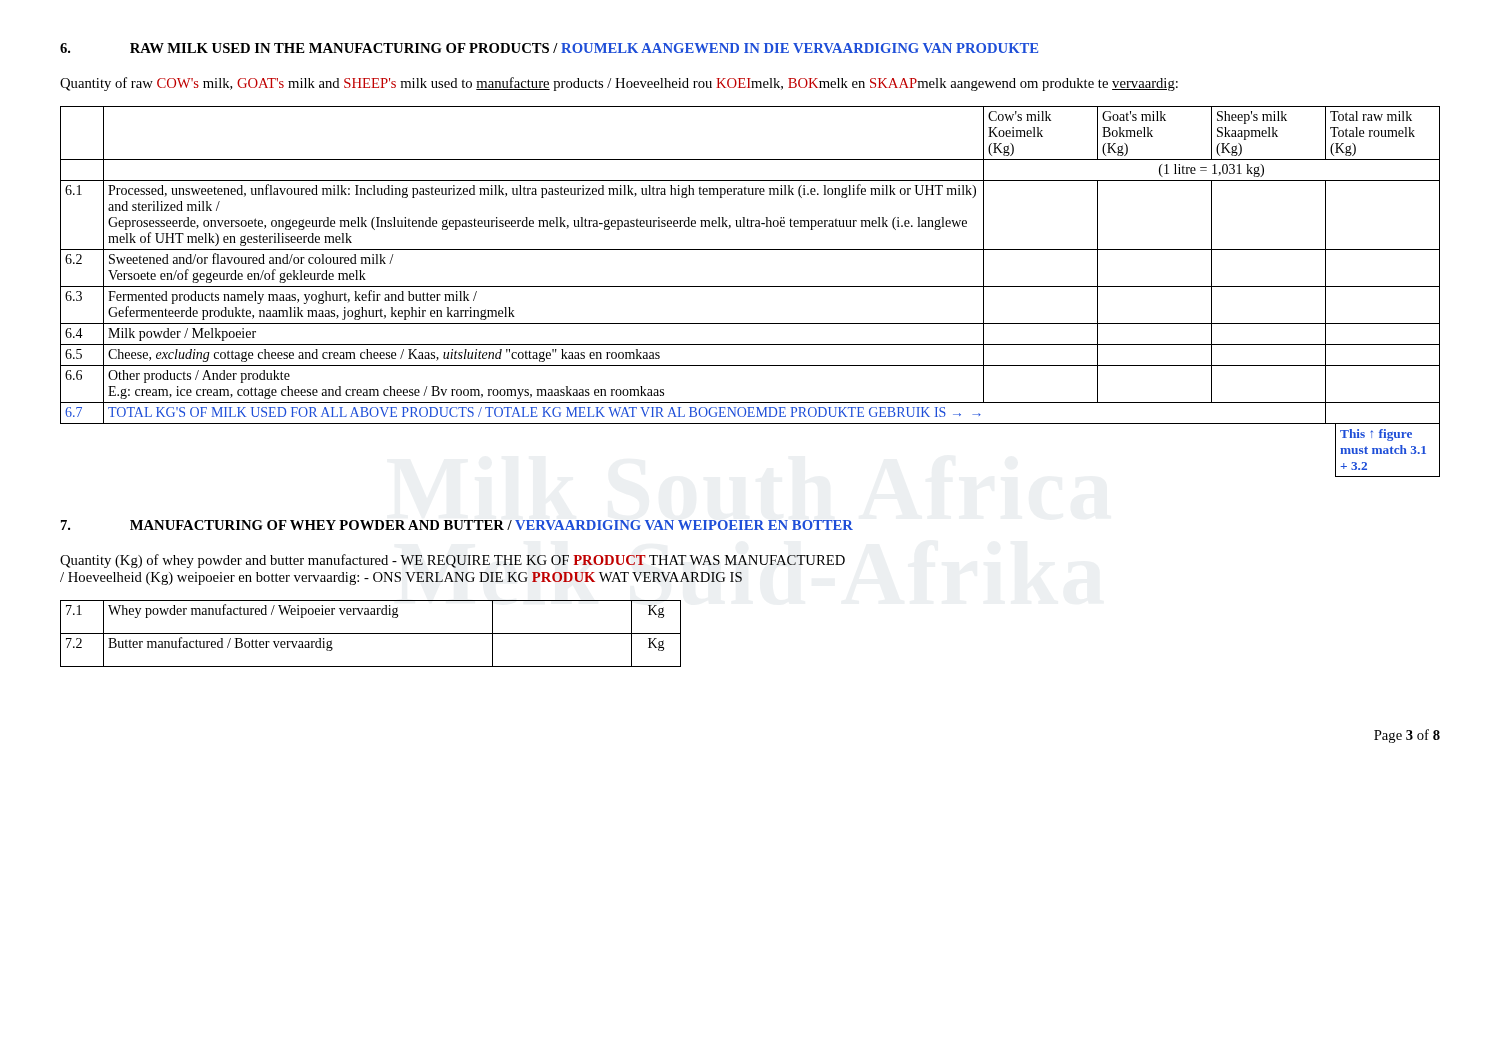Milk South Africa Melk Suid-Afrika
6. RAW MILK USED IN THE MANUFACTURING OF PRODUCTS / ROUMELK AANGEWEND IN DIE VERVAARDIGING VAN PRODUKTE
Quantity of raw COW's milk, GOAT's milk and SHEEP's milk used to manufacture products / Hoeveelheid rou KOEImelk, BOKmelk en SKAAPmelk aangewend om produkte te vervaardig:
| | | Cow's milk Koeimelk (Kg) | Goat's milk Bokmelk (Kg) | Sheep's milk Skaapmelk (Kg) | Total raw milk Totale roumelk (Kg) |
| | | (1 litre = 1,031 kg) |
| 6.1 | Processed, unsweetened, unflavoured milk: Including pasteurized milk, ultra pasteurized milk, ultra high temperature milk (i.e. longlife milk or UHT milk) and sterilized milk / Geprosesseerde, onversoete, ongegeurde melk (Insluitende gepasteuriseerde melk, ultra-gepasteuriseerde melk, ultra-hoë temperatuur melk (i.e. langlewe melk of UHT melk) en gesteriliseerde melk | | | | |
| 6.2 | Sweetened and/or flavoured and/or coloured milk / Versoete en/of gegeurde en/of gekleurde melk | | | | |
| 6.3 | Fermented products namely maas, yoghurt, kefir and butter milk / Gefermenteerde produkte, naamlik maas, joghurt, kephir en karringmelk | | | | |
| 6.4 | Milk powder / Melkpoeier | | | | |
| 6.5 | Cheese, excluding cottage cheese and cream cheese / Kaas, uitsluitend "cottage" kaas en roomkaas | | | | |
| 6.6 | Other products / Ander produkte E.g: cream, ice cream, cottage cheese and cream cheese / Bv room, roomys, maaskaas en roomkaas | | | | |
| 6.7 | TOTAL KG'S OF MILK USED FOR ALL ABOVE PRODUCTS / TOTALE KG MELK WAT VIR AL BOGENOEMDE PRODUKTE GEBRUIK IS → → | |
This ↑ figure must match 3.1 + 3.2
7. MANUFACTURING OF WHEY POWDER AND BUTTER / VERVAARDIGING VAN WEIPOEIER EN BOTTER
Quantity (Kg) of whey powder and butter manufactured - WE REQUIRE THE KG OF PRODUCT THAT WAS MANUFACTURED
/ Hoeveelheid (Kg) weipoeier en botter vervaardig: - ONS VERLANG DIE KG PRODUK WAT VERVAARDIG IS
| 7.1 | Whey powder manufactured / Weipoeier vervaardig | | Kg |
| 7.2 | Butter manufactured / Botter vervaardig | | Kg |
Page 3 of 8